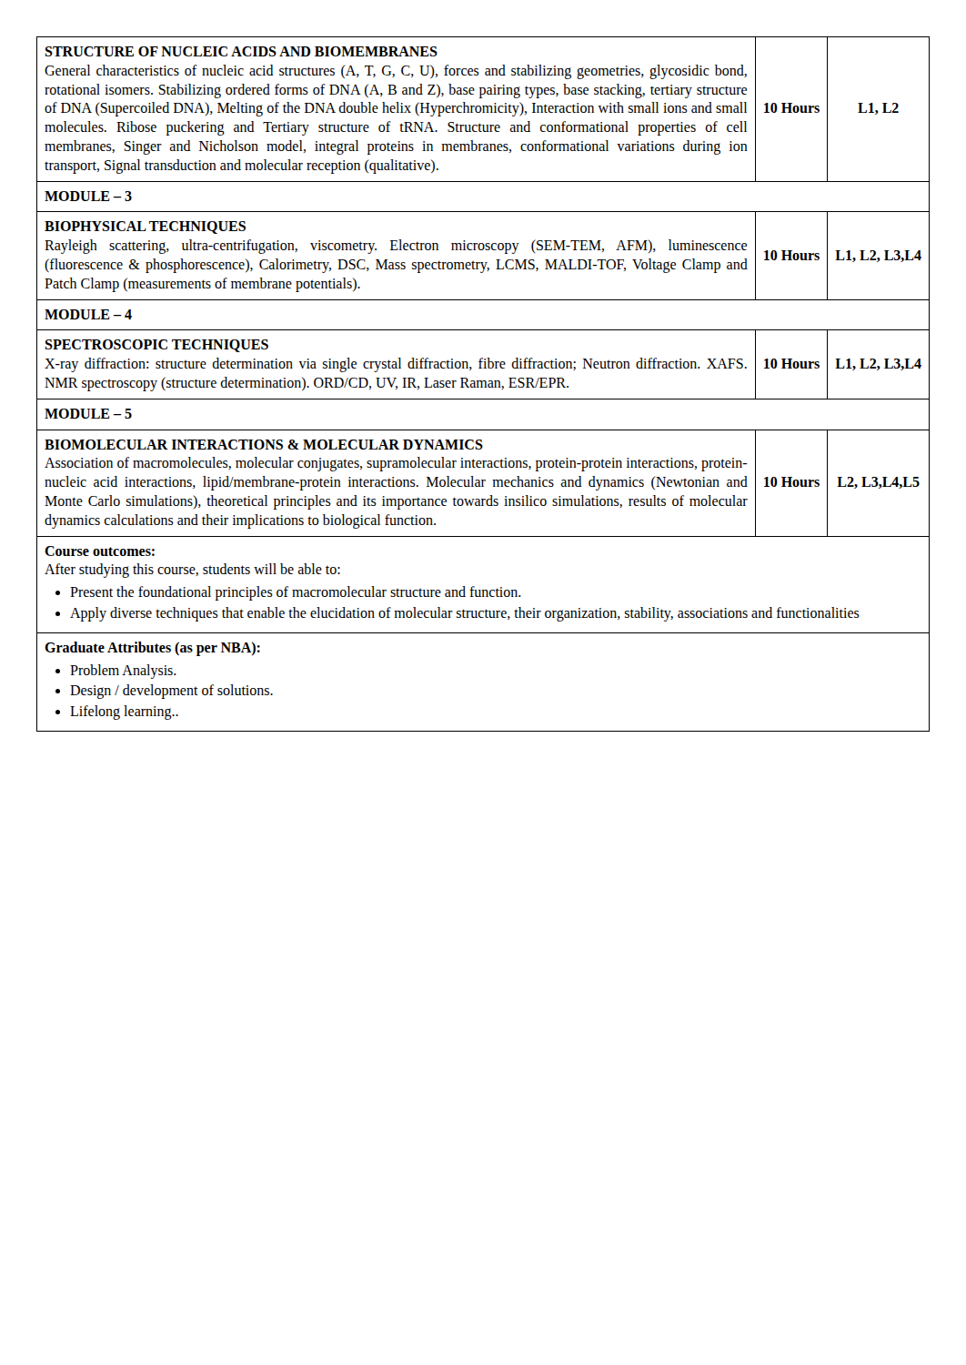| STRUCTURE OF NUCLEIC ACIDS AND BIOMEMBRANES General characteristics of nucleic acid structures (A, T, G, C, U), forces and stabilizing geometries, glycosidic bond, rotational isomers. Stabilizing ordered forms of DNA (A, B and Z), base pairing types, base stacking, tertiary structure of DNA (Supercoiled DNA), Melting of the DNA double helix (Hyperchromicity), Interaction with small ions and small molecules. Ribose puckering and Tertiary structure of tRNA. Structure and conformational properties of cell membranes, Singer and Nicholson model, integral proteins in membranes, conformational variations during ion transport, Signal transduction and molecular reception (qualitative). | 10 Hours | L1, L2 |
| MODULE – 3 |
| BIOPHYSICAL TECHNIQUES Rayleigh scattering, ultra-centrifugation, viscometry. Electron microscopy (SEM-TEM, AFM), luminescence (fluorescence & phosphorescence), Calorimetry, DSC, Mass spectrometry, LCMS, MALDI-TOF, Voltage Clamp and Patch Clamp (measurements of membrane potentials). | 10 Hours | L1, L2, L3,L4 |
| MODULE – 4 |
| SPECTROSCOPIC TECHNIQUES X-ray diffraction: structure determination via single crystal diffraction, fibre diffraction; Neutron diffraction. XAFS. NMR spectroscopy (structure determination). ORD/CD, UV, IR, Laser Raman, ESR/EPR. | 10 Hours | L1, L2, L3,L4 |
| MODULE – 5 |
| BIOMOLECULAR INTERACTIONS & MOLECULAR DYNAMICS Association of macromolecules, molecular conjugates, supramolecular interactions, protein-protein interactions, protein-nucleic acid interactions, lipid/membrane-protein interactions. Molecular mechanics and dynamics (Newtonian and Monte Carlo simulations), theoretical principles and its importance towards insilico simulations, results of molecular dynamics calculations and their implications to biological function. | 10 Hours | L2, L3,L4,L5 |
| Course outcomes: After studying this course, students will be able to: Present the foundational principles of macromolecular structure and function. Apply diverse techniques that enable the elucidation of molecular structure, their organization, stability, associations and functionalities |
| Graduate Attributes (as per NBA): Problem Analysis. Design / development of solutions. Lifelong learning.. |